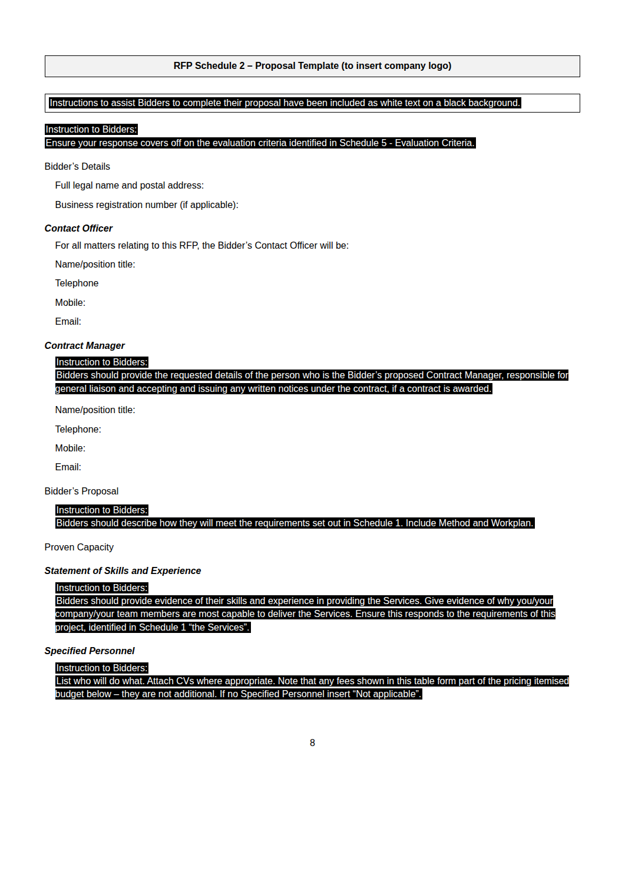RFP Schedule 2 – Proposal Template (to insert company logo)
Instructions to assist Bidders to complete their proposal have been included as white text on a black background.
Instruction to Bidders:
Ensure your response covers off on the evaluation criteria identified in Schedule 5 - Evaluation Criteria.
Bidder’s Details
Full legal name and postal address:
Business registration number (if applicable):
Contact Officer
For all matters relating to this RFP, the Bidder’s Contact Officer will be:
Name/position title:
Telephone
Mobile:
Email:
Contract Manager
Instruction to Bidders:
Bidders should provide the requested details of the person who is the Bidder’s proposed Contract Manager, responsible for general liaison and accepting and issuing any written notices under the contract, if a contract is awarded.
Name/position title:
Telephone:
Mobile:
Email:
Bidder’s Proposal
Instruction to Bidders:
Bidders should describe how they will meet the requirements set out in Schedule 1. Include Method and Workplan.
Proven Capacity
Statement of Skills and Experience
Instruction to Bidders:
Bidders should provide evidence of their skills and experience in providing the Services. Give evidence of why you/your company/your team members are most capable to deliver the Services. Ensure this responds to the requirements of this project, identified in Schedule 1 “the Services”.
Specified Personnel
Instruction to Bidders:
List who will do what. Attach CVs where appropriate. Note that any fees shown in this table form part of the pricing itemised budget below – they are not additional. If no Specified Personnel insert “Not applicable”.
8